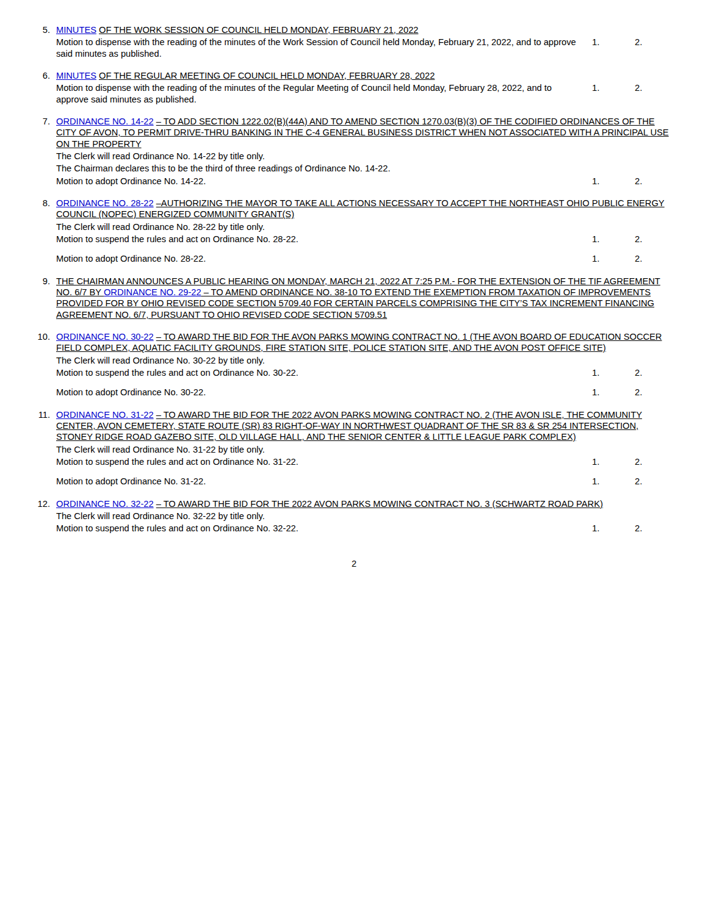MINUTES OF THE WORK SESSION OF COUNCIL HELD MONDAY, FEBRUARY 21, 2022
Motion to dispense with the reading of the minutes of the Work Session of Council held Monday, February 21, 2022, and to approve said minutes as published.
1. 2.
MINUTES OF THE REGULAR MEETING OF COUNCIL HELD MONDAY, FEBRUARY 28, 2022
Motion to dispense with the reading of the minutes of the Regular Meeting of Council held Monday, February 28, 2022, and to approve said minutes as published.
1. 2.
ORDINANCE NO. 14-22 – TO ADD SECTION 1222.02(b)(44a) AND TO AMEND SECTION 1270.03(b)(3) OF THE CODIFIED ORDINANCES OF THE CITY OF AVON, TO PERMIT DRIVE-THRU BANKING IN THE C-4 GENERAL BUSINESS DISTRICT WHEN NOT ASSOCIATED WITH A PRINCIPAL USE ON THE PROPERTY
The Clerk will read Ordinance No. 14-22 by title only.
The Chairman declares this to be the third of three readings of Ordinance No. 14-22.
Motion to adopt Ordinance No. 14-22.
1. 2.
ORDINANCE NO. 28-22 –AUTHORIZING THE MAYOR TO TAKE ALL ACTIONS NECESSARY TO ACCEPT THE NORTHEAST OHIO PUBLIC ENERGY COUNCIL (NOPEC) ENERGIZED COMMUNITY GRANT(S)
The Clerk will read Ordinance No. 28-22 by title only.
Motion to suspend the rules and act on Ordinance No. 28-22.
1. 2.
Motion to adopt Ordinance No. 28-22.
1. 2.
THE CHAIRMAN ANNOUNCES A PUBLIC HEARING ON MONDAY, MARCH 21, 2022 AT 7:25 P.M.- FOR THE EXTENSION OF THE TIF AGREEMENT NO. 6/7 BY ORDINANCE NO. 29-22 – TO AMEND ORDINANCE NO. 38-10 TO EXTEND THE EXEMPTION FROM TAXATION OF IMPROVEMENTS PROVIDED FOR BY OHIO REVISED CODE SECTION 5709.40 FOR CERTAIN PARCELS COMPRISING THE CITY’S TAX INCREMENT FINANCING AGREEMENT NO. 6/7, PURSUANT TO OHIO REVISED CODE SECTION 5709.51
ORDINANCE NO. 30-22 – TO AWARD THE BID FOR THE AVON PARKS MOWING CONTRACT NO. 1 (THE AVON BOARD OF EDUCATION SOCCER FIELD COMPLEX, AQUATIC FACILITY GROUNDS, FIRE STATION SITE, POLICE STATION SITE, AND THE AVON POST OFFICE SITE)
The Clerk will read Ordinance No. 30-22 by title only.
Motion to suspend the rules and act on Ordinance No. 30-22.
1. 2.
Motion to adopt Ordinance No. 30-22.
1. 2.
ORDINANCE NO. 31-22 – TO AWARD THE BID FOR THE 2022 AVON PARKS MOWING CONTRACT NO. 2 (THE AVON ISLE, THE COMMUNITY CENTER, AVON CEMETERY, STATE ROUTE (SR) 83 RIGHT-OF-WAY IN NORTHWEST QUADRANT OF THE SR 83 & SR 254 INTERSECTION, STONEY RIDGE ROAD GAZEBO SITE, OLD VILLAGE HALL, AND THE SENIOR CENTER & LITTLE LEAGUE PARK COMPLEX)
The Clerk will read Ordinance No. 31-22 by title only.
Motion to suspend the rules and act on Ordinance No. 31-22.
1. 2.
Motion to adopt Ordinance No. 31-22.
1. 2.
ORDINANCE NO. 32-22 – TO AWARD THE BID FOR THE 2022 AVON PARKS MOWING CONTRACT NO. 3 (SCHWARTZ ROAD PARK)
The Clerk will read Ordinance No. 32-22 by title only.
Motion to suspend the rules and act on Ordinance No. 32-22.
1. 2.
2